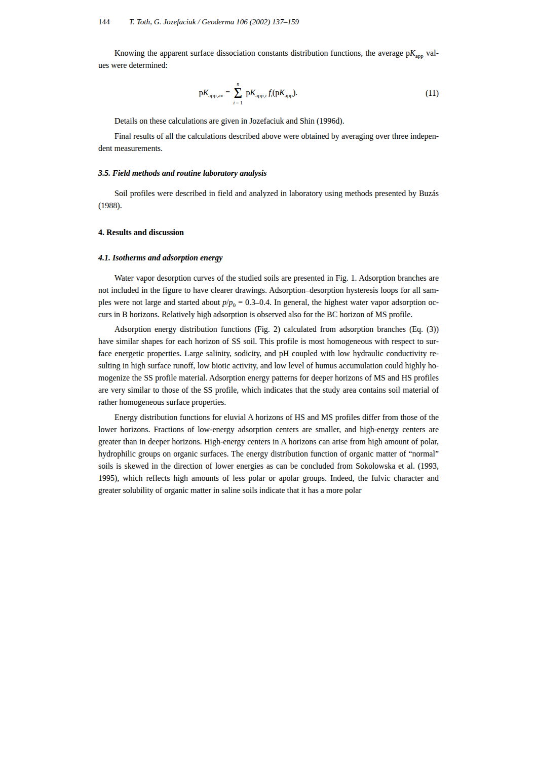144 T. Toth, G. Jozefaciuk / Geoderma 106 (2002) 137–159
Knowing the apparent surface dissociation constants distribution functions, the average pKapp values were determined:
pKapp,av = n Σ i = 1 pKapp,i fi(pKapp).
(11)
Details on these calculations are given in Jozefaciuk and Shin (1996d).
Final results of all the calculations described above were obtained by averaging over three independent measurements.
3.5. Field methods and routine laboratory analysis
Soil profiles were described in field and analyzed in laboratory using methods presented by Buzás (1988).
4. Results and discussion
4.1. Isotherms and adsorption energy
Water vapor desorption curves of the studied soils are presented in Fig. 1. Adsorption branches are not included in the figure to have clearer drawings. Adsorption–desorption hysteresis loops for all samples were not large and started about p/p0 = 0.3–0.4. In general, the highest water vapor adsorption occurs in B horizons. Relatively high adsorption is observed also for the BC horizon of MS profile.
Adsorption energy distribution functions (Fig. 2) calculated from adsorption branches (Eq. (3)) have similar shapes for each horizon of SS soil. This profile is most homogeneous with respect to surface energetic properties. Large salinity, sodicity, and pH coupled with low hydraulic conductivity resulting in high surface runoff, low biotic activity, and low level of humus accumulation could highly homogenize the SS profile material. Adsorption energy patterns for deeper horizons of MS and HS profiles are very similar to those of the SS profile, which indicates that the study area contains soil material of rather homogeneous surface properties.
Energy distribution functions for eluvial A horizons of HS and MS profiles differ from those of the lower horizons. Fractions of low-energy adsorption centers are smaller, and high-energy centers are greater than in deeper horizons. High-energy centers in A horizons can arise from high amount of polar, hydrophilic groups on organic surfaces. The energy distribution function of organic matter of “normal” soils is skewed in the direction of lower energies as can be concluded from Sokolowska et al. (1993, 1995), which reflects high amounts of less polar or apolar groups. Indeed, the fulvic character and greater solubility of organic matter in saline soils indicate that it has a more polar